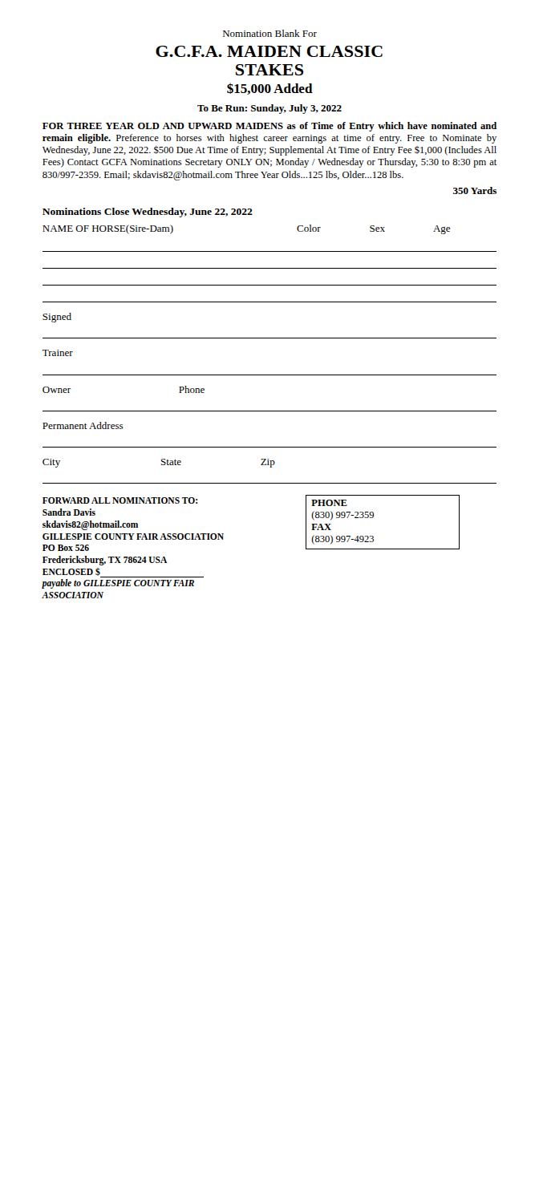Nomination Blank For
G.C.F.A. MAIDEN CLASSIC
STAKES
$15,000 Added
To Be Run: Sunday, July 3, 2022
FOR THREE YEAR OLD AND UPWARD MAIDENS as of Time of Entry which have nominated and remain eligible. Preference to horses with highest career earnings at time of entry. Free to Nominate by Wednesday, June 22, 2022. $500 Due At Time of Entry; Supplemental At Time of Entry Fee $1,000 (Includes All Fees) Contact GCFA Nominations Secretary ONLY ON; Monday / Wednesday or Thursday, 5:30 to 8:30 pm at 830/997-2359. Email; skdavis82@hotmail.com Three Year Olds...125 lbs, Older...128 lbs.
350 Yards
Nominations Close Wednesday, June 22, 2022
| NAME OF HORSE(Sire-Dam) | Color | Sex | Age |
Signed
Trainer
| Owner | Phone | |
Permanent Address
| City | State | Zip |
| FORWARD ALL NOMINATIONS TO: Sandra Davis skdavis82@hotmail.com GILLESPIE COUNTY FAIR ASSOCIATION PO Box 526 Fredericksburg, TX 78624 USA ENCLOSED $ payable to GILLESPIE COUNTY FAIR ASSOCIATION | PHONE (830) 997-2359 FAX (830) 997-4923 |